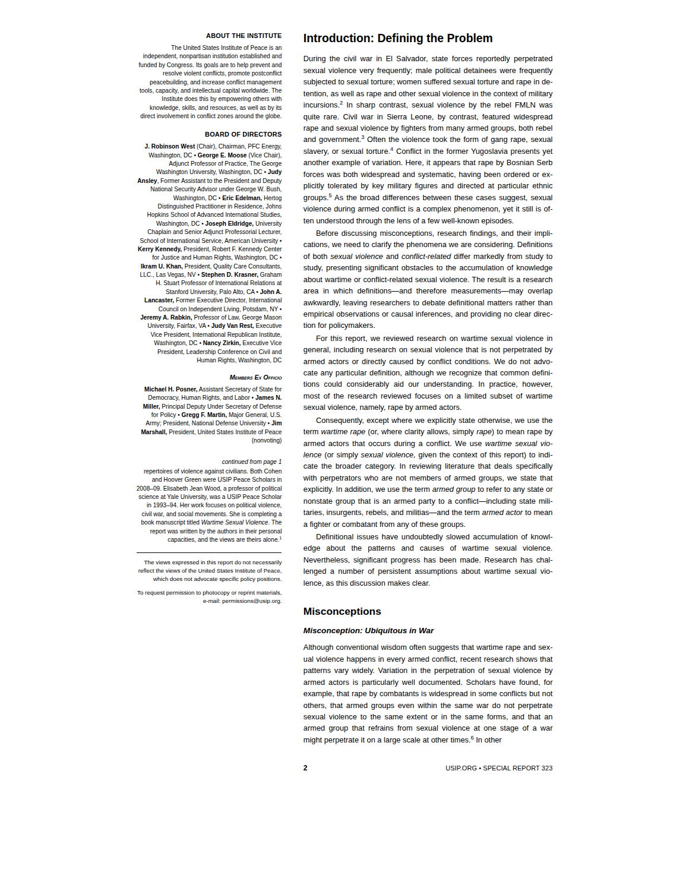About the Institute
The United States Institute of Peace is an independent, nonpartisan institution established and funded by Congress. Its goals are to help prevent and resolve violent conflicts, promote postconflict peacebuilding, and increase conflict management tools, capacity, and intellectual capital worldwide. The Institute does this by empowering others with knowledge, skills, and resources, as well as by its direct involvement in conflict zones around the globe.
Board of Directors
J. Robinson West (Chair), Chairman, PFC Energy, Washington, DC • George E. Moose (Vice Chair), Adjunct Professor of Practice, The George Washington University, Washington, DC • Judy Ansley, Former Assistant to the President and Deputy National Security Advisor under George W. Bush, Washington, DC • Eric Edelman, Hertog Distinguished Practitioner in Residence, Johns Hopkins School of Advanced International Studies, Washington, DC • Joseph Eldridge, University Chaplain and Senior Adjunct Professorial Lecturer, School of International Service, American University • Kerry Kennedy, President, Robert F. Kennedy Center for Justice and Human Rights, Washington, DC • Ikram U. Khan, President, Quality Care Consultants, LLC., Las Vegas, NV • Stephen D. Krasner, Graham H. Stuart Professor of International Relations at Stanford University, Palo Alto, CA • John A. Lancaster, Former Executive Director, International Council on Independent Living, Potsdam, NY • Jeremy A. Rabkin, Professor of Law, George Mason University, Fairfax, VA • Judy Van Rest, Executive Vice President, International Republican Institute, Washington, DC • Nancy Zirkin, Executive Vice President, Leadership Conference on Civil and Human Rights, Washington, DC
Members Ex Officio
Michael H. Posner, Assistant Secretary of State for Democracy, Human Rights, and Labor • James N. Miller, Principal Deputy Under Secretary of Defense for Policy • Gregg F. Martin, Major General, U.S. Army; President, National Defense University • Jim Marshall, President, United States Institute of Peace (nonvoting)
continued from page 1
repertoires of violence against civilians. Both Cohen and Hoover Green were USIP Peace Scholars in 2008–09. Elisabeth Jean Wood, a professor of political science at Yale University, was a USIP Peace Scholar in 1993–94. Her work focuses on political violence, civil war, and social movements. She is completing a book manuscript titled Wartime Sexual Violence. The report was written by the authors in their personal capacities, and the views are theirs alone.1
The views expressed in this report do not necessarily reflect the views of the United States Institute of Peace, which does not advocate specific policy positions.
To request permission to photocopy or reprint materials, e-mail: permissions@usip.org.
Introduction: Defining the Problem
During the civil war in El Salvador, state forces reportedly perpetrated sexual violence very frequently; male political detainees were frequently subjected to sexual torture; women suffered sexual torture and rape in detention, as well as rape and other sexual violence in the context of military incursions.2 In sharp contrast, sexual violence by the rebel FMLN was quite rare. Civil war in Sierra Leone, by contrast, featured widespread rape and sexual violence by fighters from many armed groups, both rebel and government.3 Often the violence took the form of gang rape, sexual slavery, or sexual torture.4 Conflict in the former Yugoslavia presents yet another example of variation. Here, it appears that rape by Bosnian Serb forces was both widespread and systematic, having been ordered or explicitly tolerated by key military figures and directed at particular ethnic groups.5 As the broad differences between these cases suggest, sexual violence during armed conflict is a complex phenomenon, yet it still is often understood through the lens of a few well-known episodes.
Before discussing misconceptions, research findings, and their implications, we need to clarify the phenomena we are considering. Definitions of both sexual violence and conflict-related differ markedly from study to study, presenting significant obstacles to the accumulation of knowledge about wartime or conflict-related sexual violence. The result is a research area in which definitions—and therefore measurements—may overlap awkwardly, leaving researchers to debate definitional matters rather than empirical observations or causal inferences, and providing no clear direction for policymakers.
For this report, we reviewed research on wartime sexual violence in general, including research on sexual violence that is not perpetrated by armed actors or directly caused by conflict conditions. We do not advocate any particular definition, although we recognize that common definitions could considerably aid our understanding. In practice, however, most of the research reviewed focuses on a limited subset of wartime sexual violence, namely, rape by armed actors.
Consequently, except where we explicitly state otherwise, we use the term wartime rape (or, where clarity allows, simply rape) to mean rape by armed actors that occurs during a conflict. We use wartime sexual violence (or simply sexual violence, given the context of this report) to indicate the broader category. In reviewing literature that deals specifically with perpetrators who are not members of armed groups, we state that explicitly. In addition, we use the term armed group to refer to any state or nonstate group that is an armed party to a conflict—including state militaries, insurgents, rebels, and militias—and the term armed actor to mean a fighter or combatant from any of these groups.
Definitional issues have undoubtedly slowed accumulation of knowledge about the patterns and causes of wartime sexual violence. Nevertheless, significant progress has been made. Research has challenged a number of persistent assumptions about wartime sexual violence, as this discussion makes clear.
Misconceptions
Misconception: Ubiquitous in War
Although conventional wisdom often suggests that wartime rape and sexual violence happens in every armed conflict, recent research shows that patterns vary widely. Variation in the perpetration of sexual violence by armed actors is particularly well documented. Scholars have found, for example, that rape by combatants is widespread in some conflicts but not others, that armed groups even within the same war do not perpetrate sexual violence to the same extent or in the same forms, and that an armed group that refrains from sexual violence at one stage of a war might perpetrate it on a large scale at other times.6 In other
2 USIP.ORG • SPECIAL REPORT 323